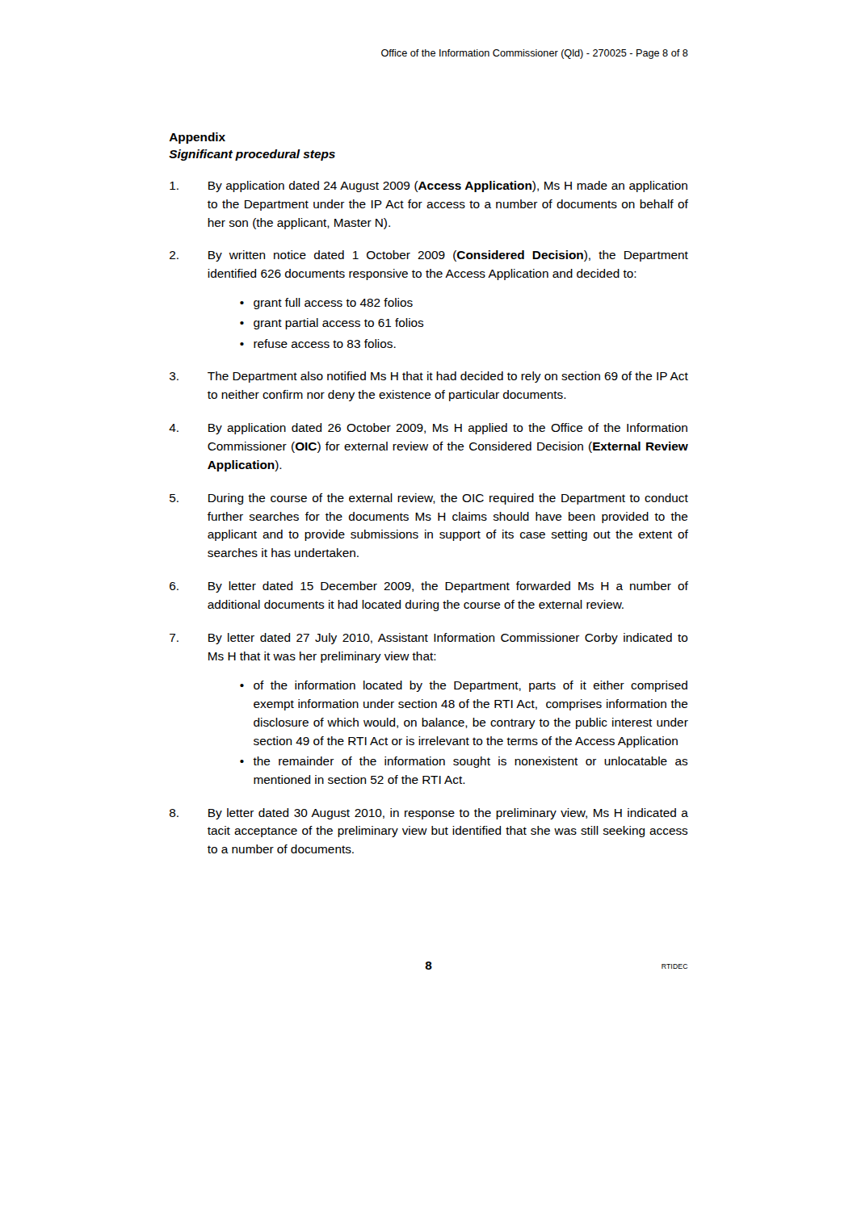Office of the Information Commissioner (Qld) - 270025 - Page 8 of 8
Appendix
Significant procedural steps
By application dated 24 August 2009 (Access Application), Ms H made an application to the Department under the IP Act for access to a number of documents on behalf of her son (the applicant, Master N).
By written notice dated 1 October 2009 (Considered Decision), the Department identified 626 documents responsive to the Access Application and decided to:
grant full access to 482 folios
grant partial access to 61 folios
refuse access to 83 folios.
The Department also notified Ms H that it had decided to rely on section 69 of the IP Act to neither confirm nor deny the existence of particular documents.
By application dated 26 October 2009, Ms H applied to the Office of the Information Commissioner (OIC) for external review of the Considered Decision (External Review Application).
During the course of the external review, the OIC required the Department to conduct further searches for the documents Ms H claims should have been provided to the applicant and to provide submissions in support of its case setting out the extent of searches it has undertaken.
By letter dated 15 December 2009, the Department forwarded Ms H a number of additional documents it had located during the course of the external review.
By letter dated 27 July 2010, Assistant Information Commissioner Corby indicated to Ms H that it was her preliminary view that:
of the information located by the Department, parts of it either comprised exempt information under section 48 of the RTI Act, comprises information the disclosure of which would, on balance, be contrary to the public interest under section 49 of the RTI Act or is irrelevant to the terms of the Access Application
the remainder of the information sought is nonexistent or unlocatable as mentioned in section 52 of the RTI Act.
By letter dated 30 August 2010, in response to the preliminary view, Ms H indicated a tacit acceptance of the preliminary view but identified that she was still seeking access to a number of documents.
8
RTIDEC